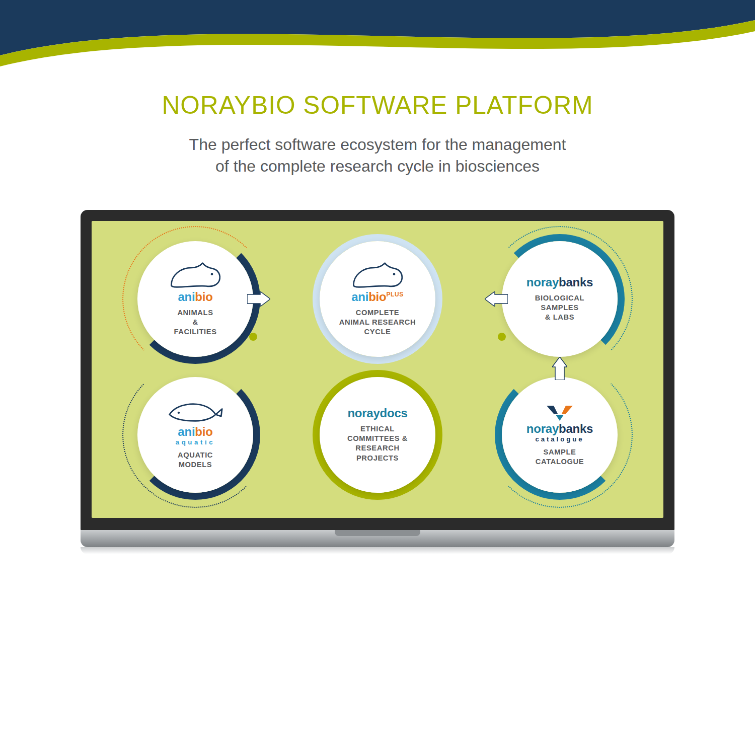NorayBio Software Platform
The perfect software ecosystem for the management
of the complete research cycle in biosciences
ani bio
Animals
&
Facilities
ani bio PLUS
Complete
Animal Research
Cycle
noray banks
Biological
Samples
& Labs
ani bio aquatic
Aquatic
Models
noray docs
Ethical
Committees &
Research
Projects
noray banks catalogue
Sample
Catalogue